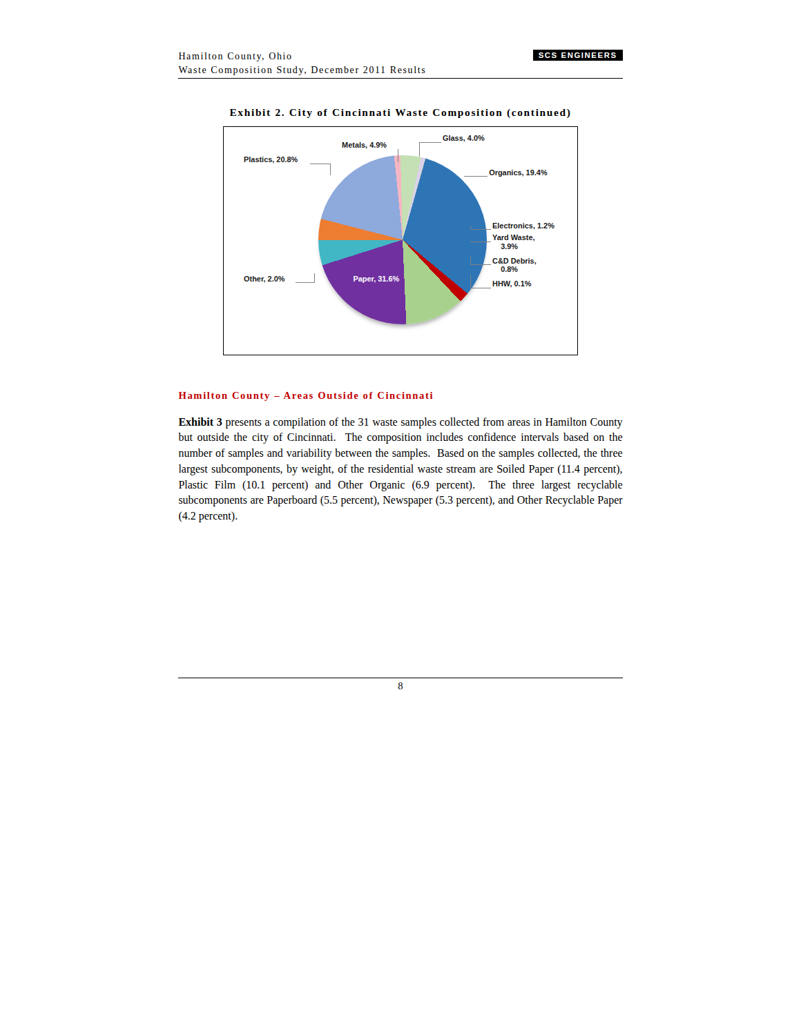Hamilton County, Ohio
Waste Composition Study, December 2011 Results
SCS ENGINEERS
Exhibit 2. City of Cincinnati Waste Composition (continued)
Glass, 4.0%
Metals, 4.9%
Plastics, 20.8%
Organics, 19.4%
Textiles, 11.3%
Electronics, 1.2%
Yard Waste,
3.9%
C&D Debris,
0.8%
Other, 2.0%
Paper, 31.6%
HHW, 0.1%
Hamilton County – Areas Outside of Cincinnati
Exhibit 3 presents a compilation of the 31 waste samples collected from areas in Hamilton County but outside the city of Cincinnati. The composition includes confidence intervals based on the number of samples and variability between the samples. Based on the samples collected, the three largest subcomponents, by weight, of the residential waste stream are Soiled Paper (11.4 percent), Plastic Film (10.1 percent) and Other Organic (6.9 percent). The three largest recyclable subcomponents are Paperboard (5.5 percent), Newspaper (5.3 percent), and Other Recyclable Paper (4.2 percent).
8